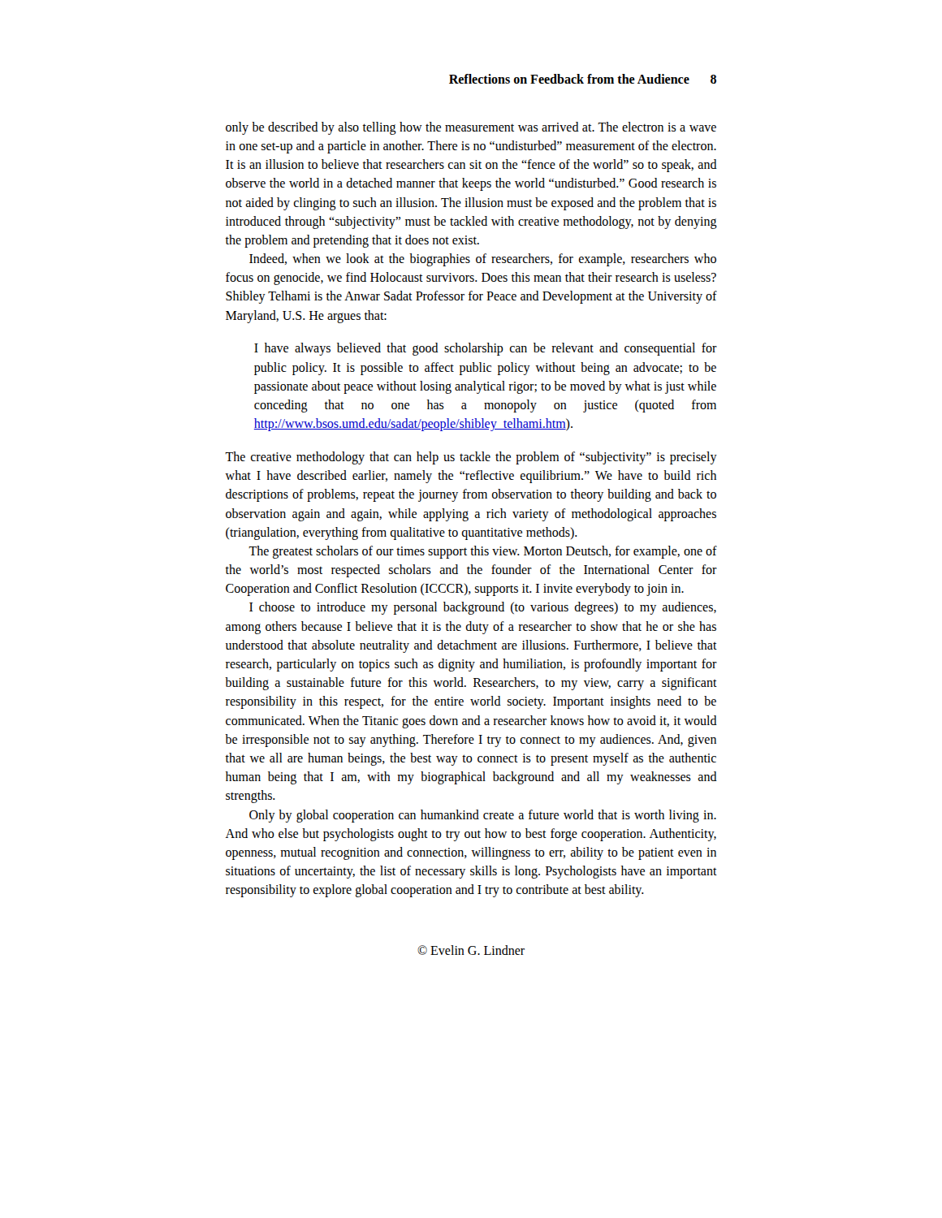Reflections on Feedback from the Audience8
only be described by also telling how the measurement was arrived at. The electron is a wave in one set-up and a particle in another. There is no “undisturbed” measurement of the electron. It is an illusion to believe that researchers can sit on the “fence of the world” so to speak, and observe the world in a detached manner that keeps the world “undisturbed.” Good research is not aided by clinging to such an illusion. The illusion must be exposed and the problem that is introduced through “subjectivity” must be tackled with creative methodology, not by denying the problem and pretending that it does not exist.
Indeed, when we look at the biographies of researchers, for example, researchers who focus on genocide, we find Holocaust survivors. Does this mean that their research is useless? Shibley Telhami is the Anwar Sadat Professor for Peace and Development at the University of Maryland, U.S. He argues that:
I have always believed that good scholarship can be relevant and consequential for public policy. It is possible to affect public policy without being an advocate; to be passionate about peace without losing analytical rigor; to be moved by what is just while conceding that no one has a monopoly on justice (quoted from http://www.bsos.umd.edu/sadat/people/shibley_telhami.htm).
The creative methodology that can help us tackle the problem of “subjectivity” is precisely what I have described earlier, namely the “reflective equilibrium.” We have to build rich descriptions of problems, repeat the journey from observation to theory building and back to observation again and again, while applying a rich variety of methodological approaches (triangulation, everything from qualitative to quantitative methods).
The greatest scholars of our times support this view. Morton Deutsch, for example, one of the world’s most respected scholars and the founder of the International Center for Cooperation and Conflict Resolution (ICCCR), supports it. I invite everybody to join in.
I choose to introduce my personal background (to various degrees) to my audiences, among others because I believe that it is the duty of a researcher to show that he or she has understood that absolute neutrality and detachment are illusions. Furthermore, I believe that research, particularly on topics such as dignity and humiliation, is profoundly important for building a sustainable future for this world. Researchers, to my view, carry a significant responsibility in this respect, for the entire world society. Important insights need to be communicated. When the Titanic goes down and a researcher knows how to avoid it, it would be irresponsible not to say anything. Therefore I try to connect to my audiences. And, given that we all are human beings, the best way to connect is to present myself as the authentic human being that I am, with my biographical background and all my weaknesses and strengths.
Only by global cooperation can humankind create a future world that is worth living in. And who else but psychologists ought to try out how to best forge cooperation. Authenticity, openness, mutual recognition and connection, willingness to err, ability to be patient even in situations of uncertainty, the list of necessary skills is long. Psychologists have an important responsibility to explore global cooperation and I try to contribute at best ability.
© Evelin G. Lindner